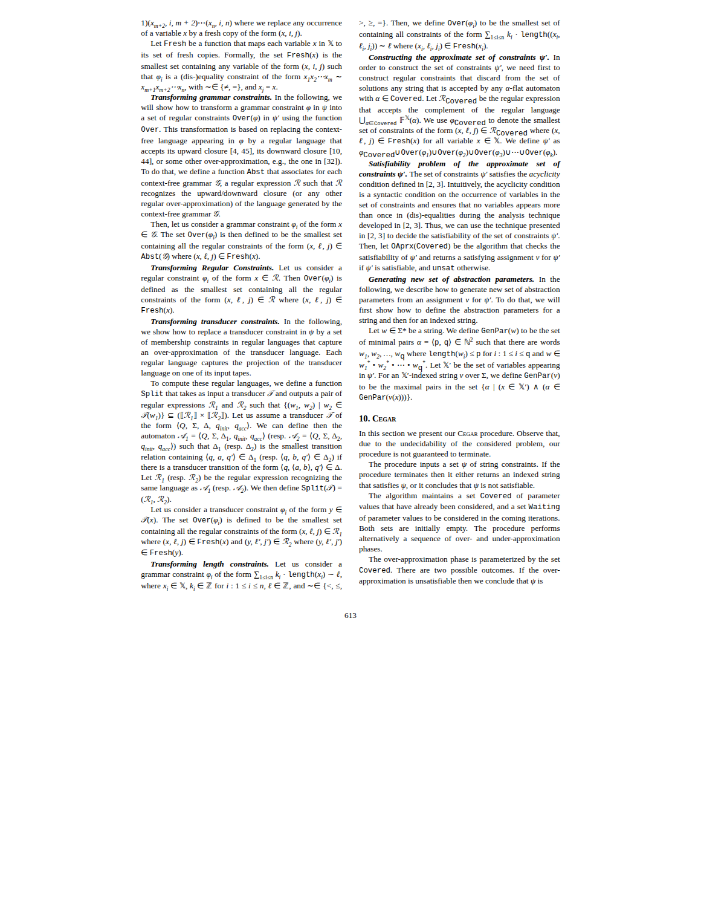1)(xm+2, i, m + 2)⋯(xn, i, n) where we replace any occurrence of a variable x by a fresh copy of the form (x, i, j).
Let Fresh be a function that maps each variable x in 𝕏 to its set of fresh copies. Formally, the set Fresh(x) is the smallest set containing any variable of the form (x, i, j) such that φi is a (dis-)equality constraint of the form x1x2⋯xm ∼ xm+1xm+2⋯xn, with ∼∈ {≠, =}, and xj = x.
Transforming grammar constraints. In the following, we will show how to transform a grammar constraint φ in ψ into a set of regular constraints Over(φ) in ψ′ using the function Over. This transformation is based on replacing the context-free language appearing in φ by a regular language that accepts its upward closure [4, 45], its downward closure [10, 44], or some other over-approximation, e.g., the one in [32]). To do that, we define a function Abst that associates for each context-free grammar 𝒢, a regular expression ℛ such that ℛ recognizes the upward/downward closure (or any other regular over-approximation) of the language generated by the context-free grammar 𝒢.
Then, let us consider a grammar constraint φi of the form x ∈ 𝒢. The set Over(φi) is then defined to be the smallest set containing all the regular constraints of the form (x, ℓ, j) ∈ Abst(𝒢) where (x, ℓ, j) ∈ Fresh(x).
Transforming Regular Constraints. Let us consider a regular constraint φi of the form x ∈ ℛ. Then Over(φi) is defined as the smallest set containing all the regular constraints of the form (x, ℓ, j) ∈ ℛ where (x, ℓ, j) ∈ Fresh(x).
Transforming transducer constraints. In the following, we show how to replace a transducer constraint in ψ by a set of membership constraints in regular languages that capture an over-approximation of the transducer language. Each regular language captures the projection of the transducer language on one of its input tapes.
To compute these regular languages, we define a function Split that takes as input a transducer 𝒯 and outputs a pair of regular expressions ℛ1 and ℛ2 such that {(w1, w2) | w2 ∈ 𝒯(w1)} ⊆ (⟦ℛ1⟧ × ⟦ℛ2⟧). Let us assume a transducer 𝒯 of the form ⟨Q, Σ, Δ, qinit, qacc⟩. We can define then the automaton 𝒜1 = ⟨Q, Σ, Δ1, qinit, qacc⟩ (resp. 𝒜2 = ⟨Q, Σ, Δ2, qinit, qacc⟩) such that Δ1 (resp. Δ2) is the smallest transition relation containing ⟨q, a, q′⟩ ∈ Δ1 (resp. ⟨q, b, q′⟩ ∈ Δ2) if there is a transducer transition of the form ⟨q, ⟨a, b⟩, q′⟩ ∈ Δ. Let ℛ1 (resp. ℛ2) be the regular expression recognizing the same language as 𝒜1 (resp. 𝒜2). We then define Split(𝒯) = (ℛ1, ℛ2).
Let us consider a transducer constraint φi of the form y ∈ 𝒯(x). The set Over(φi) is defined to be the smallest set containing all the regular constraints of the form (x, ℓ, j) ∈ ℛ1 where (x, ℓ, j) ∈ Fresh(x) and (y, ℓ′, j′) ∈ ℛ2 where (y, ℓ′, j′) ∈ Fresh(y).
Transforming length constraints. Let us consider a grammar constraint φi of the form ∑1≤i≤n ki · length(xi) ∼ ℓ, where xi ∈ 𝕏, ki ∈ ℤ for i : 1 ≤ i ≤ n, ℓ ∈ ℤ, and ∼∈ {<, ≤, >, ≥, =}. Then, we define Over(φi) to be the smallest set of containing all constraints of the form ∑1≤i≤n ki · length((xi, ℓi, ji)) ∼ ℓ where (xi, ℓi, ji) ∈ Fresh(xi).
Constructing the approximate set of constraints ψ′. In order to construct the set of constraints ψ′, we need first to construct regular constraints that discard from the set of solutions any string that is accepted by any α-flat automaton with α ∈ Covered. Let ℛCovered be the regular expression that accepts the complement of the regular language ⋃α∈Covered 𝔽𝕏(α). We use φCovered to denote the smallest set of constraints of the form (x, ℓ, j) ∈ ℛCovered where (x, ℓ, j) ∈ Fresh(x) for all variable x ∈ 𝕏. We define ψ′ as φCovered∪Over(φ1)∪Over(φ2)∪Over(φ3)∪⋯∪Over(φk).
Satisfiability problem of the approximate set of constraints ψ′. The set of constraints ψ′ satisfies the acyclicity condition defined in [2, 3]. Intuitively, the acyclicity condition is a syntactic condition on the occurrence of variables in the set of constraints and ensures that no variables appears more than once in (dis)-equalities during the analysis technique developed in [2, 3]. Thus, we can use the technique presented in [2, 3] to decide the satisfiability of the set of constraints ψ′. Then, let OAprx(Covered) be the algorithm that checks the satisfiability of ψ′ and returns a satisfying assignment v for ψ′ if ψ′ is satisfiable, and unsat otherwise.
Generating new set of abstraction parameters. In the following, we describe how to generate new set of abstraction parameters from an assignment v for ψ′. To do that, we will first show how to define the abstraction parameters for a string and then for an indexed string.
Let w ∈ Σ* be a string. We define GenPar(w) to be the set of minimal pairs α = ⟨p, q⟩ ∈ ℕ2 such that there are words w1, w2, …, wq where length(wi) ≤ p for i : 1 ≤ i ≤ q and w ∈ w1* • w2* • ⋯ • wq*. Let 𝕏′ be the set of variables appearing in ψ′. For an 𝕏′-indexed string v over Σ, we define GenPar(v) to be the maximal pairs in the set {α | (x ∈ 𝕏′) ∧ (α ∈ GenPar(v(x)))}.
10. Cegar
In this section we present our Cegar procedure. Observe that, due to the undecidability of the considered problem, our procedure is not guaranteed to terminate.
The procedure inputs a set ψ of string constraints. If the procedure terminates then it either returns an indexed string that satisfies ψ, or it concludes that ψ is not satisfiable.
The algorithm maintains a set Covered of parameter values that have already been considered, and a set Waiting of parameter values to be considered in the coming iterations. Both sets are initially empty. The procedure performs alternatively a sequence of over- and under-approximation phases.
The over-approximation phase is parameterized by the set Covered. There are two possible outcomes. If the over-approximation is unsatisfiable then we conclude that ψ is
613